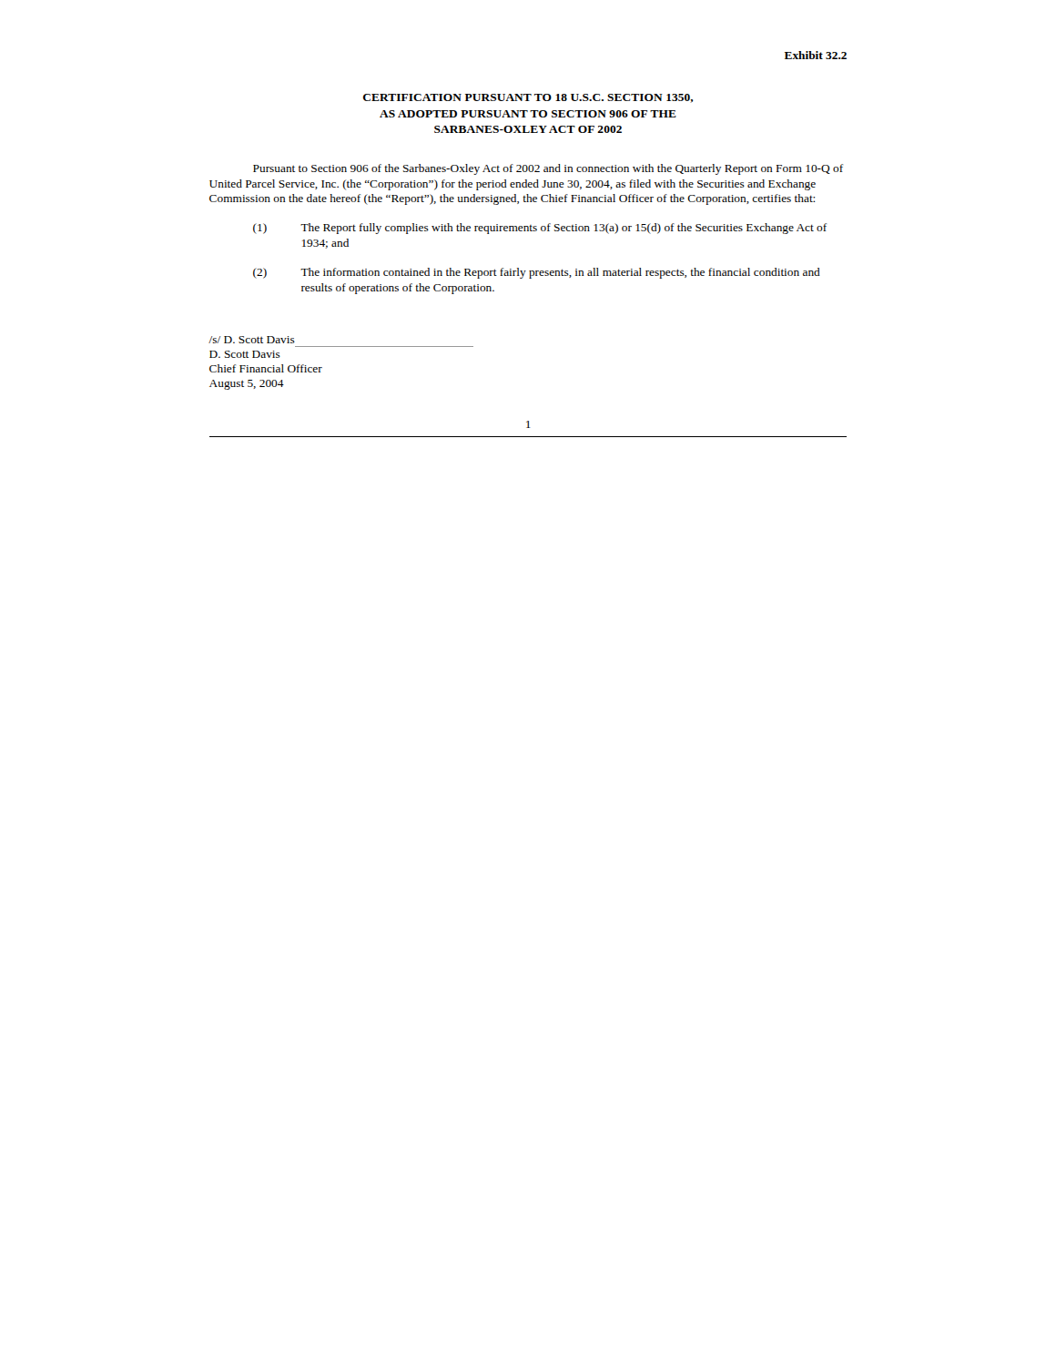Exhibit 32.2
CERTIFICATION PURSUANT TO 18 U.S.C. SECTION 1350,
AS ADOPTED PURSUANT TO SECTION 906 OF THE
SARBANES-OXLEY ACT OF 2002
Pursuant to Section 906 of the Sarbanes-Oxley Act of 2002 and in connection with the Quarterly Report on Form 10-Q of United Parcel Service, Inc. (the “Corporation”) for the period ended June 30, 2004, as filed with the Securities and Exchange Commission on the date hereof (the “Report”), the undersigned, the Chief Financial Officer of the Corporation, certifies that:
(1)
The Report fully complies with the requirements of Section 13(a) or 15(d) of the Securities Exchange Act of 1934; and
(2)
The information contained in the Report fairly presents, in all material respects, the financial condition and results of operations of the Corporation.
/s/ D. Scott Davis
D. Scott Davis
Chief Financial Officer
August 5, 2004
1